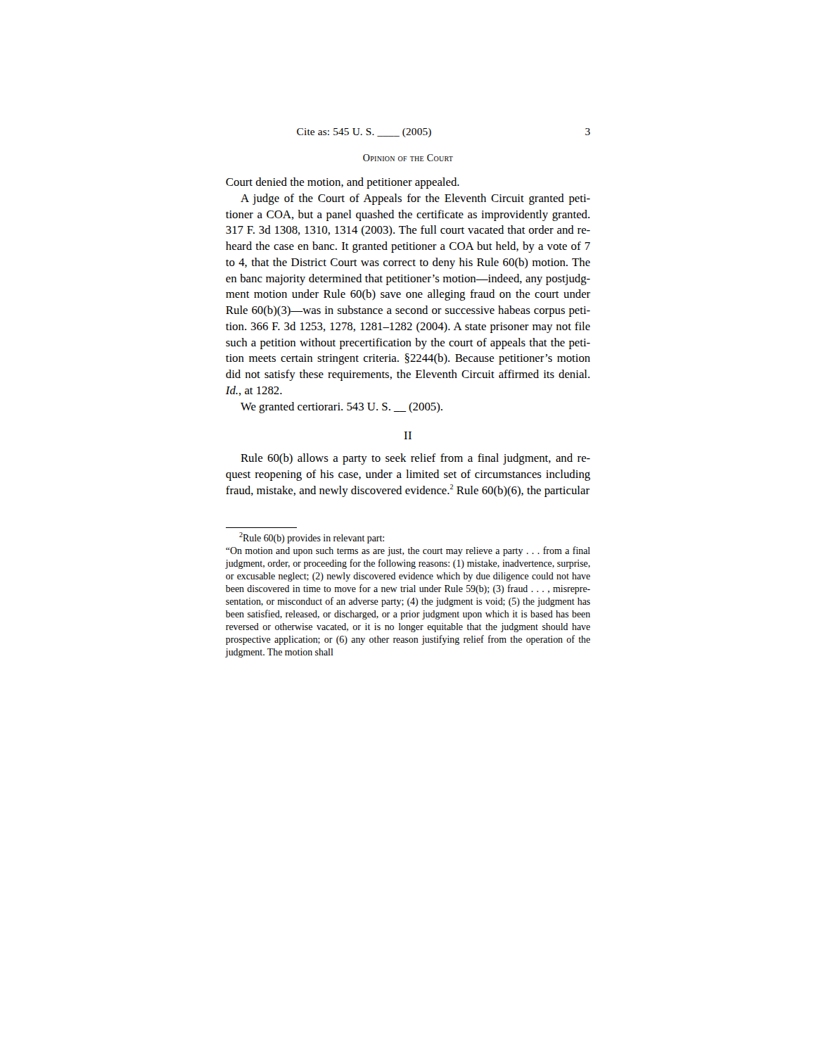Cite as: 545 U. S. ____ (2005) 3
Opinion of the Court
Court denied the motion, and petitioner appealed.
A judge of the Court of Appeals for the Eleventh Circuit granted petitioner a COA, but a panel quashed the certificate as improvidently granted. 317 F. 3d 1308, 1310, 1314 (2003). The full court vacated that order and reheard the case en banc. It granted petitioner a COA but held, by a vote of 7 to 4, that the District Court was correct to deny his Rule 60(b) motion. The en banc majority determined that petitioner’s motion—indeed, any postjudgment motion under Rule 60(b) save one alleging fraud on the court under Rule 60(b)(3)—was in substance a second or successive habeas corpus petition. 366 F. 3d 1253, 1278, 1281–1282 (2004). A state prisoner may not file such a petition without precertification by the court of appeals that the petition meets certain stringent criteria. §2244(b). Because petitioner’s motion did not satisfy these requirements, the Eleventh Circuit affirmed its denial. Id., at 1282.
We granted certiorari. 543 U. S. __ (2005).
II
Rule 60(b) allows a party to seek relief from a final judgment, and request reopening of his case, under a limited set of circumstances including fraud, mistake, and newly discovered evidence.2 Rule 60(b)(6), the particular
2 Rule 60(b) provides in relevant part:
“On motion and upon such terms as are just, the court may relieve a party . . . from a final judgment, order, or proceeding for the following reasons: (1) mistake, inadvertence, surprise, or excusable neglect; (2) newly discovered evidence which by due diligence could not have been discovered in time to move for a new trial under Rule 59(b); (3) fraud . . . , misrepresentation, or misconduct of an adverse party; (4) the judgment is void; (5) the judgment has been satisfied, released, or discharged, or a prior judgment upon which it is based has been reversed or otherwise vacated, or it is no longer equitable that the judgment should have prospective application; or (6) any other reason justifying relief from the operation of the judgment. The motion shall